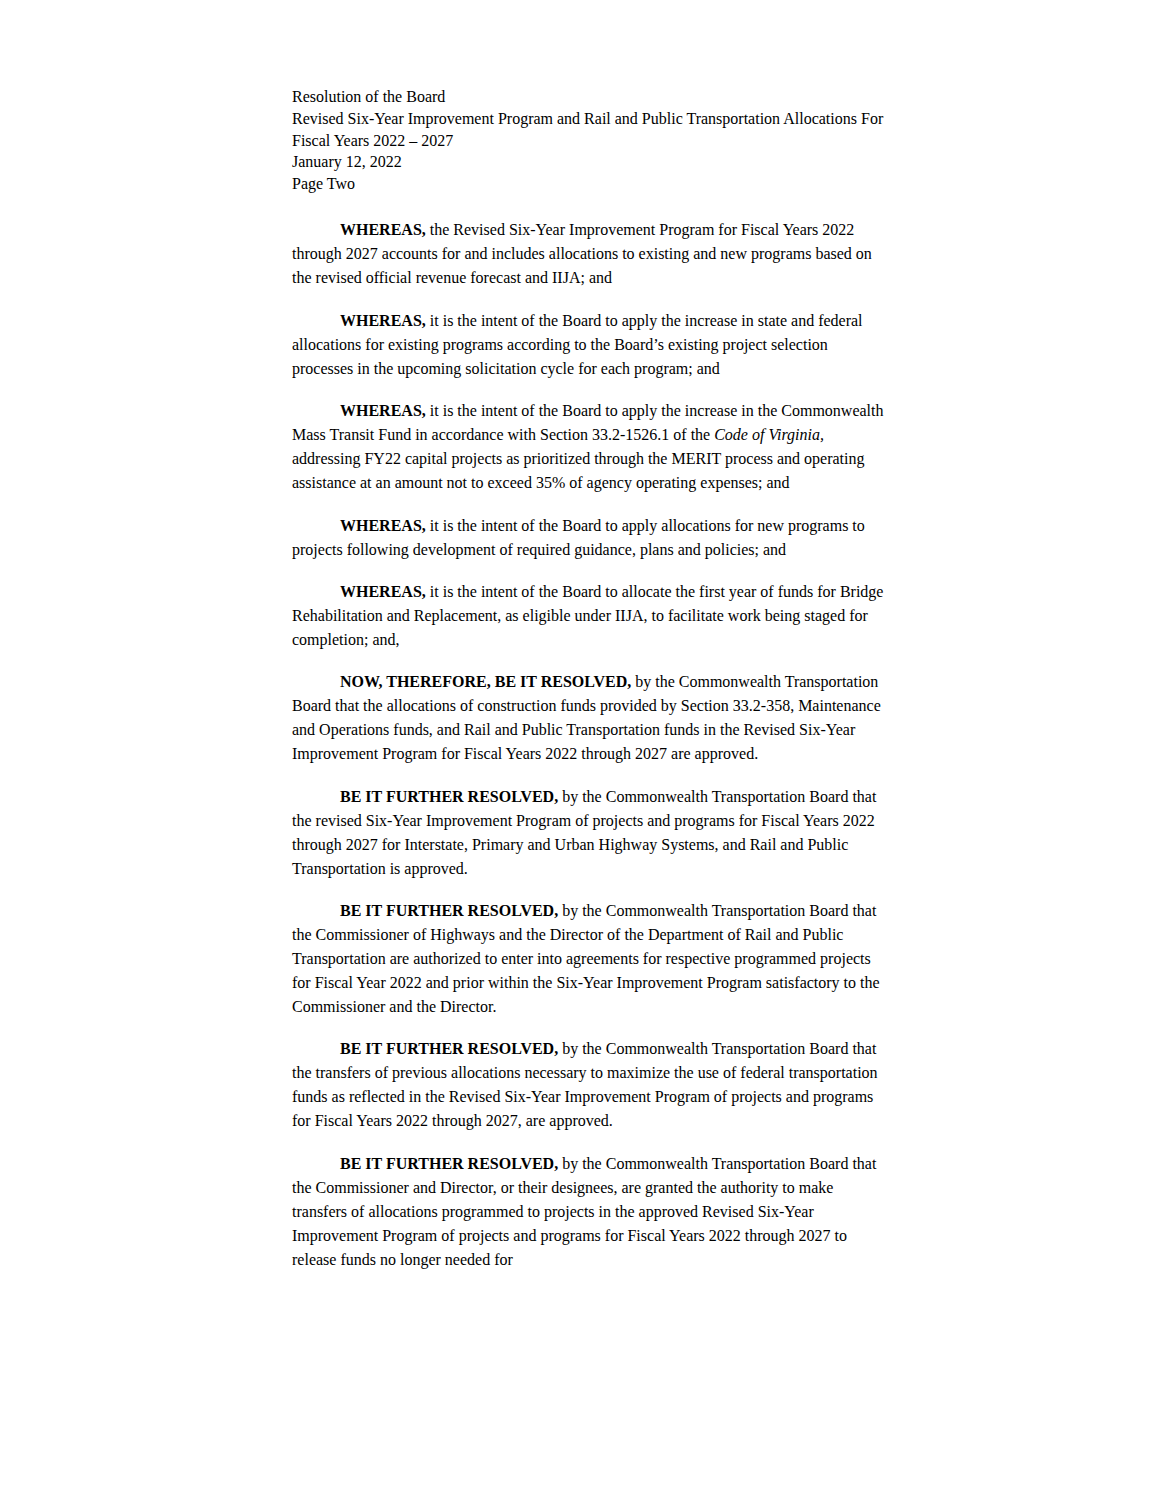Resolution of the Board
Revised Six-Year Improvement Program and Rail and Public Transportation Allocations For Fiscal Years 2022 – 2027
January 12, 2022
Page Two
WHEREAS, the Revised Six-Year Improvement Program for Fiscal Years 2022 through 2027 accounts for and includes allocations to existing and new programs based on the revised official revenue forecast and IIJA; and
WHEREAS, it is the intent of the Board to apply the increase in state and federal allocations for existing programs according to the Board’s existing project selection processes in the upcoming solicitation cycle for each program; and
WHEREAS, it is the intent of the Board to apply the increase in the Commonwealth Mass Transit Fund in accordance with Section 33.2-1526.1 of the Code of Virginia, addressing FY22 capital projects as prioritized through the MERIT process and operating assistance at an amount not to exceed 35% of agency operating expenses; and
WHEREAS, it is the intent of the Board to apply allocations for new programs to projects following development of required guidance, plans and policies; and
WHEREAS, it is the intent of the Board to allocate the first year of funds for Bridge Rehabilitation and Replacement, as eligible under IIJA, to facilitate work being staged for completion; and,
NOW, THEREFORE, BE IT RESOLVED, by the Commonwealth Transportation Board that the allocations of construction funds provided by Section 33.2-358, Maintenance and Operations funds, and Rail and Public Transportation funds in the Revised Six-Year Improvement Program for Fiscal Years 2022 through 2027 are approved.
BE IT FURTHER RESOLVED, by the Commonwealth Transportation Board that the revised Six-Year Improvement Program of projects and programs for Fiscal Years 2022 through 2027 for Interstate, Primary and Urban Highway Systems, and Rail and Public Transportation is approved.
BE IT FURTHER RESOLVED, by the Commonwealth Transportation Board that the Commissioner of Highways and the Director of the Department of Rail and Public Transportation are authorized to enter into agreements for respective programmed projects for Fiscal Year 2022 and prior within the Six-Year Improvement Program satisfactory to the Commissioner and the Director.
BE IT FURTHER RESOLVED, by the Commonwealth Transportation Board that the transfers of previous allocations necessary to maximize the use of federal transportation funds as reflected in the Revised Six-Year Improvement Program of projects and programs for Fiscal Years 2022 through 2027, are approved.
BE IT FURTHER RESOLVED, by the Commonwealth Transportation Board that the Commissioner and Director, or their designees, are granted the authority to make transfers of allocations programmed to projects in the approved Revised Six-Year Improvement Program of projects and programs for Fiscal Years 2022 through 2027 to release funds no longer needed for